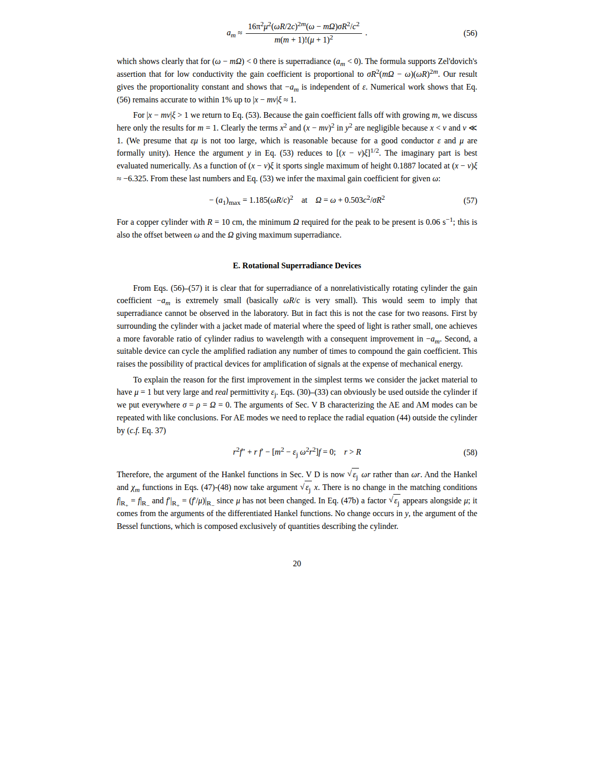am ≈ 16π2μ2(ωR/2c)2m(ω − mΩ)σR2/c2 m(m + 1)!(μ + 1)2 . (56)
which shows clearly that for (ω − mΩ) < 0 there is superradiance (am < 0). The formula supports Zel'dovich's assertion that for low conductivity the gain coefficient is proportional to σR2(mΩ − ω)(ωR)2m. Our result gives the proportionality constant and shows that −am is independent of ε. Numerical work shows that Eq. (56) remains accurate to within 1% up to |x − mv|ξ ≈ 1.
For |x − mv|ξ > 1 we return to Eq. (53). Because the gain coefficient falls off with growing m, we discuss here only the results for m = 1. Clearly the terms x2 and (x − mv)2 in y2 are negligible because x < v and v ≪ 1. (We presume that εμ is not too large, which is reasonable because for a good conductor ε and μ are formally unity). Hence the argument y in Eq. (53) reduces to [(x − v)ξ]1/2. The imaginary part is best evaluated numerically. As a function of (x − v)ξ it sports single maximum of height 0.1887 located at (x − v)ξ ≈ −6.325. From these last numbers and Eq. (53) we infer the maximal gain coefficient for given ω:
− (a1)max = 1.185(ωR/c)2 at Ω = ω + 0.503c2/σR2 (57)
For a copper cylinder with R = 10 cm, the minimum Ω required for the peak to be present is 0.06 s−1; this is also the offset between ω and the Ω giving maximum superradiance.
E. Rotational Superradiance Devices
From Eqs. (56)–(57) it is clear that for superradiance of a nonrelativistically rotating cylinder the gain coefficient −am is extremely small (basically ωR/c is very small). This would seem to imply that superradiance cannot be observed in the laboratory. But in fact this is not the case for two reasons. First by surrounding the cylinder with a jacket made of material where the speed of light is rather small, one achieves a more favorable ratio of cylinder radius to wavelength with a consequent improvement in −am. Second, a suitable device can cycle the amplified radiation any number of times to compound the gain coefficient. This raises the possibility of practical devices for amplification of signals at the expense of mechanical energy.
To explain the reason for the first improvement in the simplest terms we consider the jacket material to have μ = 1 but very large and real permittivity εj. Eqs. (30)–(33) can obviously be used outside the cylinder if we put everywhere σ = ρ = Ω = 0. The arguments of Sec. V B characterizing the AE and AM modes can be repeated with like conclusions. For AE modes we need to replace the radial equation (44) outside the cylinder by (c.f. Eq. 37)
r2f″ + r f′ − [m2 − εj ω2r2]f = 0; r > R (58)
Therefore, the argument of the Hankel functions in Sec. V D is now εj ωr rather than ωr. And the Hankel and χm functions in Eqs. (47)-(48) now take argument εj x. There is no change in the matching conditions f|R+ = f|R− and f′|R+ = (f′/μ)|R− since μ has not been changed. In Eq. (47b) a factor εj appears alongside μ; it comes from the arguments of the differentiated Hankel functions. No change occurs in y, the argument of the Bessel functions, which is composed exclusively of quantities describing the cylinder.
20